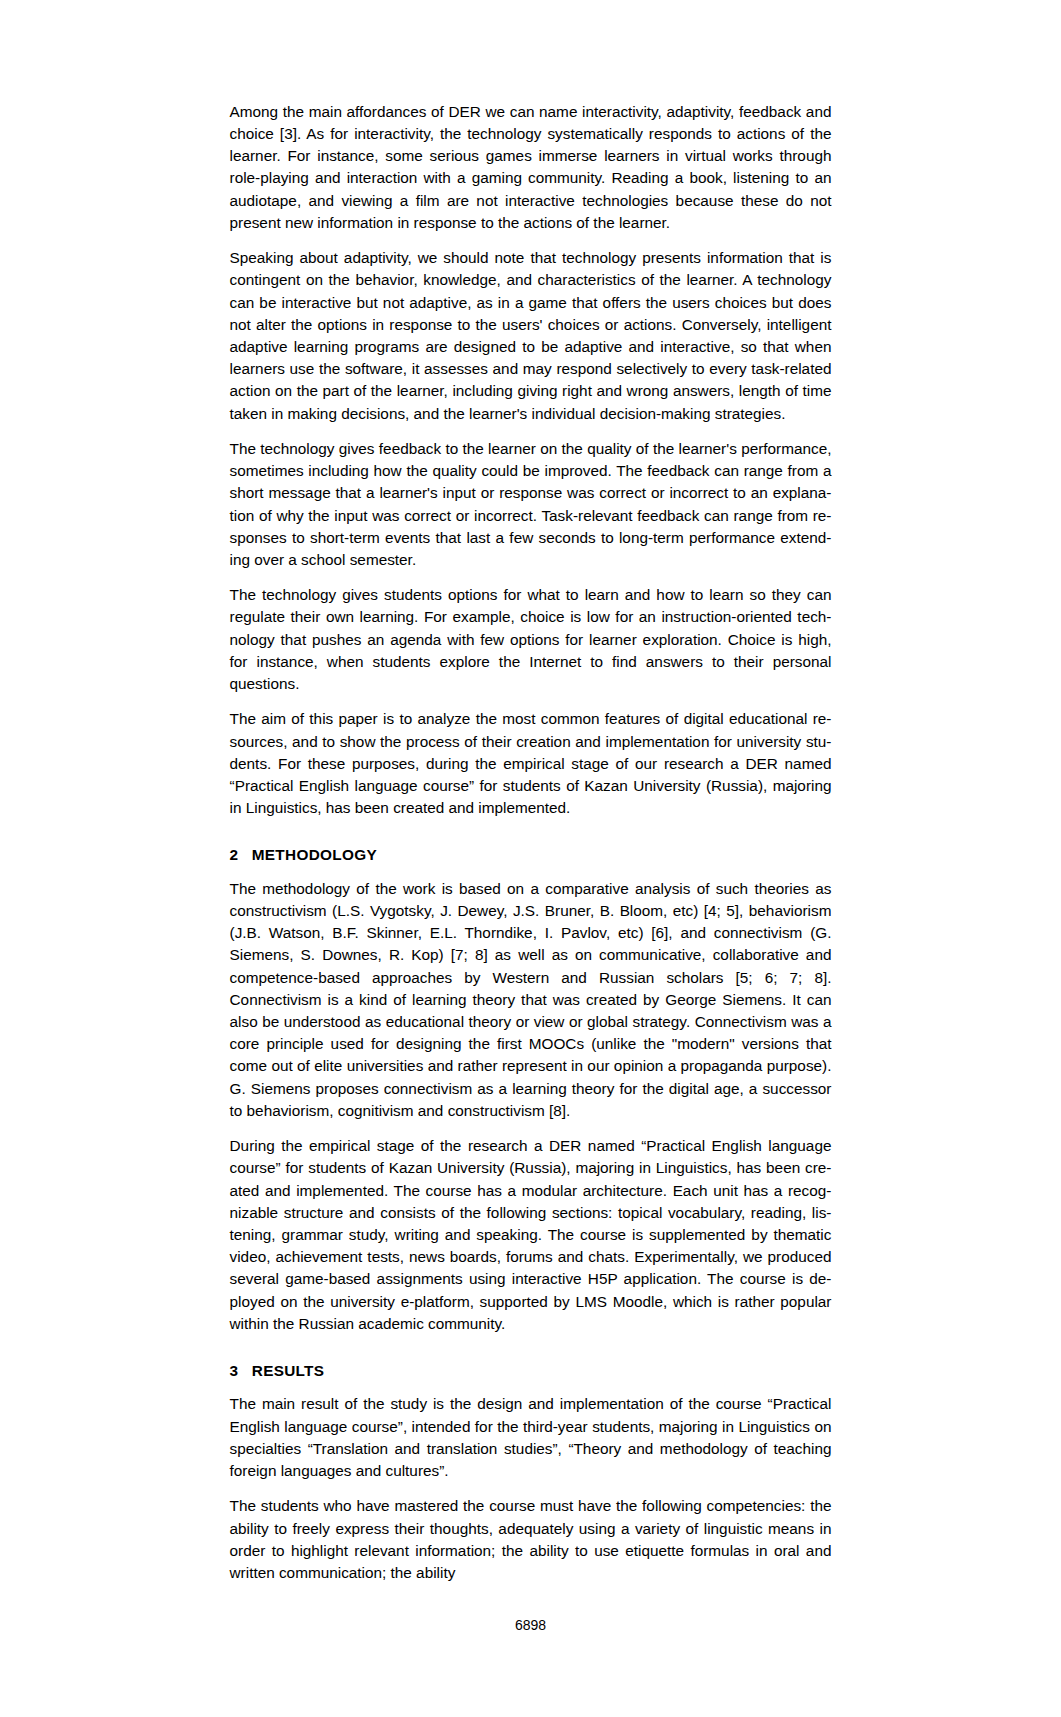Among the main affordances of DER we can name interactivity, adaptivity, feedback and choice [3]. As for interactivity, the technology systematically responds to actions of the learner. For instance, some serious games immerse learners in virtual works through role-playing and interaction with a gaming community. Reading a book, listening to an audiotape, and viewing a film are not interactive technologies because these do not present new information in response to the actions of the learner.
Speaking about adaptivity, we should note that technology presents information that is contingent on the behavior, knowledge, and characteristics of the learner. A technology can be interactive but not adaptive, as in a game that offers the users choices but does not alter the options in response to the users' choices or actions. Conversely, intelligent adaptive learning programs are designed to be adaptive and interactive, so that when learners use the software, it assesses and may respond selectively to every task-related action on the part of the learner, including giving right and wrong answers, length of time taken in making decisions, and the learner's individual decision-making strategies.
The technology gives feedback to the learner on the quality of the learner's performance, sometimes including how the quality could be improved. The feedback can range from a short message that a learner's input or response was correct or incorrect to an explanation of why the input was correct or incorrect. Task-relevant feedback can range from responses to short-term events that last a few seconds to long-term performance extending over a school semester.
The technology gives students options for what to learn and how to learn so they can regulate their own learning. For example, choice is low for an instruction-oriented technology that pushes an agenda with few options for learner exploration. Choice is high, for instance, when students explore the Internet to find answers to their personal questions.
The aim of this paper is to analyze the most common features of digital educational resources, and to show the process of their creation and implementation for university students. For these purposes, during the empirical stage of our research a DER named “Practical English language course” for students of Kazan University (Russia), majoring in Linguistics, has been created and implemented.
2 METHODOLOGY
The methodology of the work is based on a comparative analysis of such theories as constructivism (L.S. Vygotsky, J. Dewey, J.S. Bruner, B. Bloom, etc) [4; 5], behaviorism (J.B. Watson, B.F. Skinner, E.L. Thorndike, I. Pavlov, etc) [6], and connectivism (G. Siemens, S. Downes, R. Kop) [7; 8] as well as on communicative, collaborative and competence-based approaches by Western and Russian scholars [5; 6; 7; 8]. Connectivism is a kind of learning theory that was created by George Siemens. It can also be understood as educational theory or view or global strategy. Connectivism was a core principle used for designing the first MOOCs (unlike the "modern" versions that come out of elite universities and rather represent in our opinion a propaganda purpose). G. Siemens proposes connectivism as a learning theory for the digital age, a successor to behaviorism, cognitivism and constructivism [8].
During the empirical stage of the research a DER named “Practical English language course” for students of Kazan University (Russia), majoring in Linguistics, has been created and implemented. The course has a modular architecture. Each unit has a recognizable structure and consists of the following sections: topical vocabulary, reading, listening, grammar study, writing and speaking. The course is supplemented by thematic video, achievement tests, news boards, forums and chats. Experimentally, we produced several game-based assignments using interactive H5P application. The course is deployed on the university e-platform, supported by LMS Moodle, which is rather popular within the Russian academic community.
3 RESULTS
The main result of the study is the design and implementation of the course “Practical English language course”, intended for the third-year students, majoring in Linguistics on specialties “Translation and translation studies”, “Theory and methodology of teaching foreign languages and cultures”.
The students who have mastered the course must have the following competencies: the ability to freely express their thoughts, adequately using a variety of linguistic means in order to highlight relevant information; the ability to use etiquette formulas in oral and written communication; the ability
6898